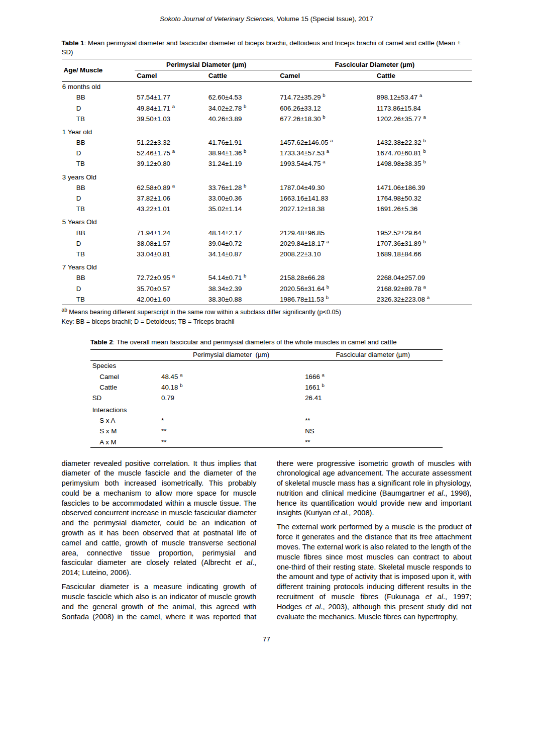Sokoto Journal of Veterinary Sciences, Volume 15 (Special Issue), 2017
Table 1 : Mean perimysial diameter and fascicular diameter of biceps brachii, deltoideus and triceps brachii of camel and cattle (Mean ± SD)
| Age/ Muscle | Perimysial Diameter (µm) | Fascicular Diameter (µm) |
| --- | --- | --- |
| Camel | Cattle | Camel | Cattle |
| 6 months old |
| BB | 57.54±1.77 | 62.60±4.53 | 714.72±35.29 b | 898.12±53.47 a |
| D | 49.84±1.71 a | 34.02±2.78 b | 606.26±33.12 | 1173.86±15.84 |
| TB | 39.50±1.03 | 40.26±3.89 | 677.26±18.30 b | 1202.26±35.77 a |
| 1 Year old |
| BB | 51.22±3.32 | 41.76±1.91 | 1457.62±146.05 a | 1432.38±22.32 b |
| D | 52.46±1.75 a | 38.94±1.36 b | 1733.34±57.53 a | 1674.70±60.81 b |
| TB | 39.12±0.80 | 31.24±1.19 | 1993.54±4.75 a | 1498.98±38.35 b |
| 3 years Old |
| BB | 62.58±0.89 a | 33.76±1.28 b | 1787.04±49.30 | 1471.06±186.39 |
| D | 37.82±1.06 | 33.00±0.36 | 1663.16±141.83 | 1764.98±50.32 |
| TB | 43.22±1.01 | 35.02±1.14 | 2027.12±18.38 | 1691.26±5.36 |
| 5 Years Old |
| BB | 71.94±1.24 | 48.14±2.17 | 2129.48±96.85 | 1952.52±29.64 |
| D | 38.08±1.57 | 39.04±0.72 | 2029.84±18.17 a | 1707.36±31.89 b |
| TB | 33.04±0.81 | 34.14±0.87 | 2008.22±3.10 | 1689.18±84.66 |
| 7 Years Old |
| BB | 72.72±0.95 a | 54.14±0.71 b | 2158.28±66.28 | 2268.04±257.09 |
| D | 35.70±0.57 | 38.34±2.39 | 2020.56±31.64 b | 2168.92±89.78 a |
| TB | 42.00±1.60 | 38.30±0.88 | 1986.78±11.53 b | 2326.32±223.08 a |
ab Means bearing different superscript in the same row within a subclass differ significantly (p<0.05)
Key: BB = biceps brachii; D = Detoideus; TB = Triceps brachii
Table 2 : The overall mean fascicular and perimysial diameters of the whole muscles in camel and cattle
| | Perimysial diameter (µm) | Fascicular diameter (µm) |
| --- | --- | --- |
| Species | | |
| Camel | 48.45 a | 1666 a |
| Cattle | 40.18 b | 1661 b |
| SD | 0.79 | 26.41 |
| Interactions | | |
| S x A | * | ** |
| S x M | ** | NS |
| A x M | ** | ** |
diameter revealed positive correlation. It thus implies that diameter of the muscle fascicle and the diameter of the perimysium both increased isometrically. This probably could be a mechanism to allow more space for muscle fascicles to be accommodated within a muscle tissue. The observed concurrent increase in muscle fascicular diameter and the perimysial diameter, could be an indication of growth as it has been observed that at postnatal life of camel and cattle, growth of muscle transverse sectional area, connective tissue proportion, perimysial and fascicular diameter are closely related (Albrecht et al., 2014; Luteino, 2006).
Fascicular diameter is a measure indicating growth of muscle fascicle which also is an indicator of muscle growth and the general growth of the animal, this agreed with Sonfada (2008) in the camel, where it was reported that there were progressive isometric growth of muscles with chronological age advancement. The accurate assessment of skeletal muscle mass has a significant role in physiology, nutrition and clinical medicine (Baumgartner et al., 1998), hence its quantification would provide new and important insights (Kuriyan et al., 2008).
The external work performed by a muscle is the product of force it generates and the distance that its free attachment moves. The external work is also related to the length of the muscle fibres since most muscles can contract to about one-third of their resting state. Skeletal muscle responds to the amount and type of activity that is imposed upon it, with different training protocols inducing different results in the recruitment of muscle fibres (Fukunaga et al., 1997; Hodges et al., 2003), although this present study did not evaluate the mechanics. Muscle fibres can hypertrophy,
77